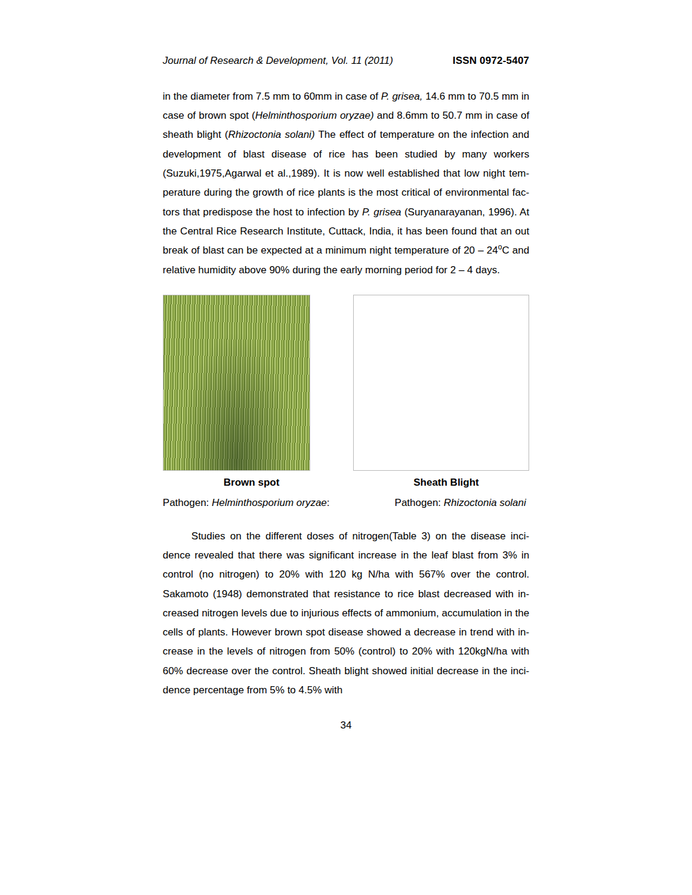Journal of Research & Development, Vol. 11 (2011) ISSN 0972-5407
in the diameter from 7.5 mm to 60mm in case of P. grisea, 14.6 mm to 70.5 mm in case of brown spot (Helminthosporium oryzae) and 8.6mm to 50.7 mm in case of sheath blight (Rhizoctonia solani) The effect of temperature on the infection and development of blast disease of rice has been studied by many workers (Suzuki,1975,Agarwal et al.,1989). It is now well established that low night temperature during the growth of rice plants is the most critical of environmental factors that predispose the host to infection by P. grisea (Suryanarayanan, 1996). At the Central Rice Research Institute, Cuttack, India, it has been found that an out break of blast can be expected at a minimum night temperature of 20 – 24oC and relative humidity above 90% during the early morning period for 2 – 4 days.
Brown spot
Sheath Blight
Pathogen: Helminthosporium oryzae:
Pathogen: Rhizoctonia solani
Studies on the different doses of nitrogen(Table 3) on the disease incidence revealed that there was significant increase in the leaf blast from 3% in control (no nitrogen) to 20% with 120 kg N/ha with 567% over the control. Sakamoto (1948) demonstrated that resistance to rice blast decreased with increased nitrogen levels due to injurious effects of ammonium, accumulation in the cells of plants. However brown spot disease showed a decrease in trend with increase in the levels of nitrogen from 50% (control) to 20% with 120kgN/ha with 60% decrease over the control. Sheath blight showed initial decrease in the incidence percentage from 5% to 4.5% with
34